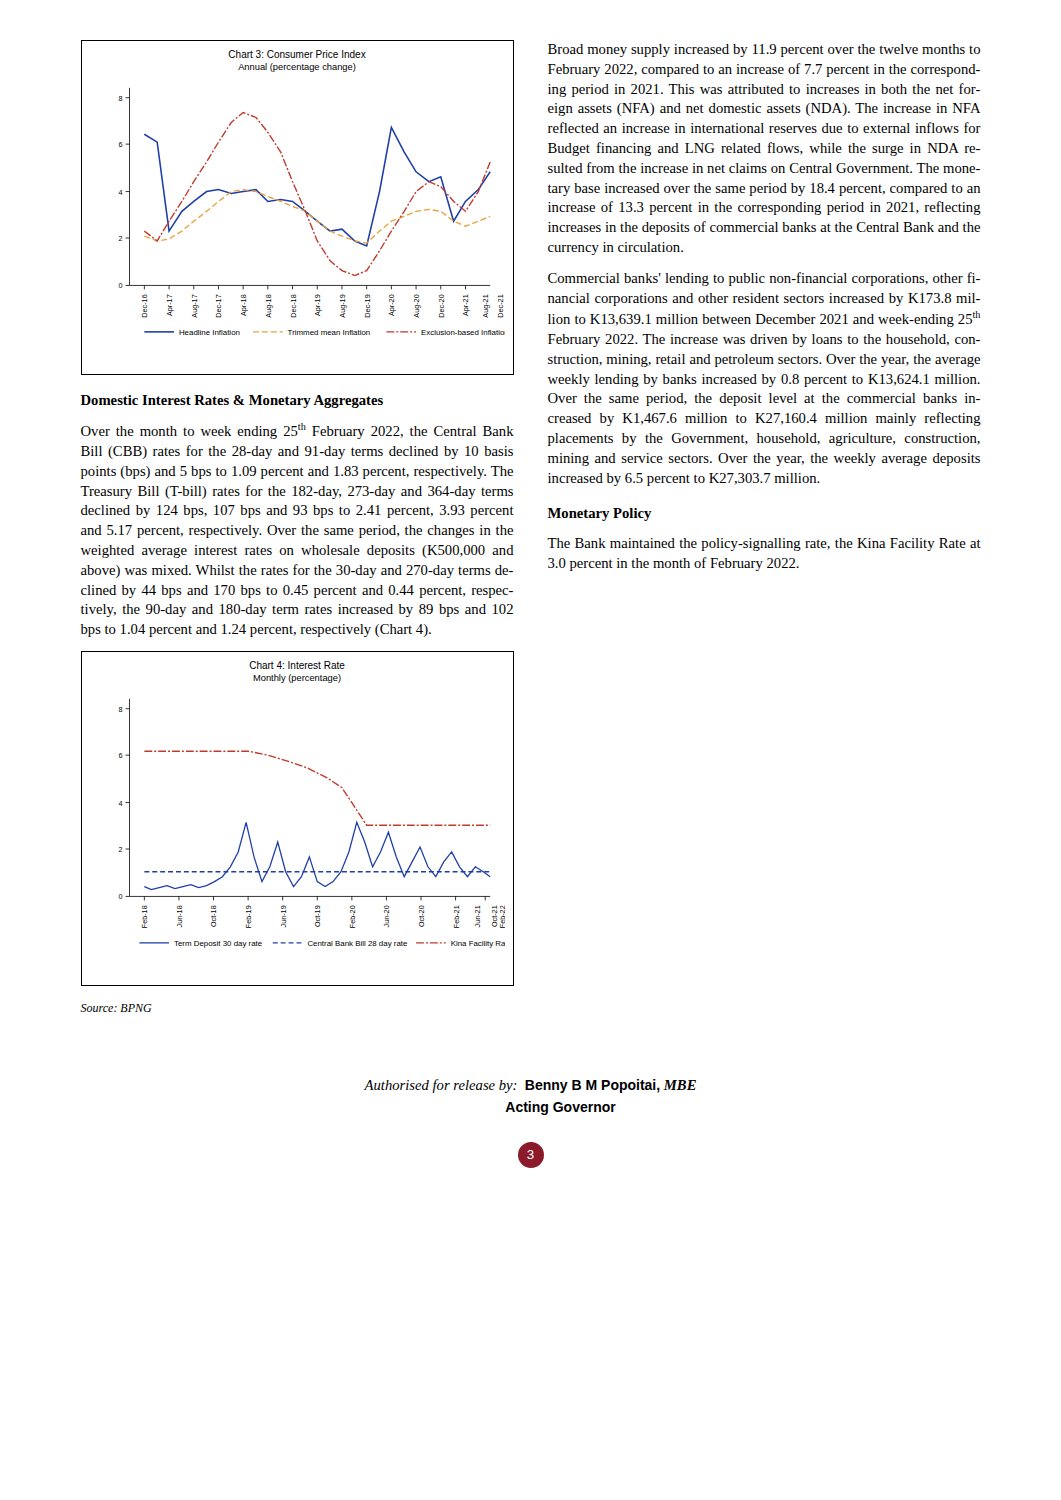Chart 3: Consumer Price Index Annual (percentage change)
8 6 4 2 0 Dec-16 Apr-17 Aug-17 Dec-17 Apr-18 Aug-18 Dec-18 Apr-19 Aug-19 Dec-19 Apr-20 Aug-20 Dec-20 Apr-21 Aug-21 Dec-21 Headline Inflation Trimmed mean Inflation Exclusion-based Inflation
Domestic Interest Rates & Monetary Aggregates
Over the month to week ending 25th February 2022, the Central Bank Bill (CBB) rates for the 28-day and 91-day terms declined by 10 basis points (bps) and 5 bps to 1.09 percent and 1.83 percent, respectively. The Treasury Bill (T-bill) rates for the 182-day, 273-day and 364-day terms declined by 124 bps, 107 bps and 93 bps to 2.41 percent, 3.93 percent and 5.17 percent, respectively. Over the same period, the changes in the weighted average interest rates on wholesale deposits (K500,000 and above) was mixed. Whilst the rates for the 30-day and 270-day terms declined by 44 bps and 170 bps to 0.45 percent and 0.44 percent, respectively, the 90-day and 180-day term rates increased by 89 bps and 102 bps to 1.04 percent and 1.24 percent, respectively (Chart 4).
Chart 4: Interest Rate Monthly (percentage)
8 6 4 2 0 Feb-18 Jun-18 Oct-18 Feb-19 Jun-19 Oct-19 Feb-20 Jun-20 Oct-20 Feb-21 Jun-21 Oct-21 Feb-22 Term Deposit 30 day rate Central Bank Bill 28 day rate Kina Facility Rate
Source: BPNG
Broad money supply increased by 11.9 percent over the twelve months to February 2022, compared to an increase of 7.7 percent in the corresponding period in 2021. This was attributed to increases in both the net foreign assets (NFA) and net domestic assets (NDA). The increase in NFA reflected an increase in international reserves due to external inflows for Budget financing and LNG related flows, while the surge in NDA resulted from the increase in net claims on Central Government. The monetary base increased over the same period by 18.4 percent, compared to an increase of 13.3 percent in the corresponding period in 2021, reflecting increases in the deposits of commercial banks at the Central Bank and the currency in circulation.
Commercial banks' lending to public non-financial corporations, other financial corporations and other resident sectors increased by K173.8 million to K13,639.1 million between December 2021 and week-ending 25th February 2022. The increase was driven by loans to the household, construction, mining, retail and petroleum sectors. Over the year, the average weekly lending by banks increased by 0.8 percent to K13,624.1 million. Over the same period, the deposit level at the commercial banks increased by K1,467.6 million to K27,160.4 million mainly reflecting placements by the Government, household, agriculture, construction, mining and service sectors. Over the year, the weekly average deposits increased by 6.5 percent to K27,303.7 million.
Monetary Policy
The Bank maintained the policy-signalling rate, the Kina Facility Rate at 3.0 percent in the month of February 2022.
Authorised for release by: Benny B M Popoitai, MBE Acting Governor
3